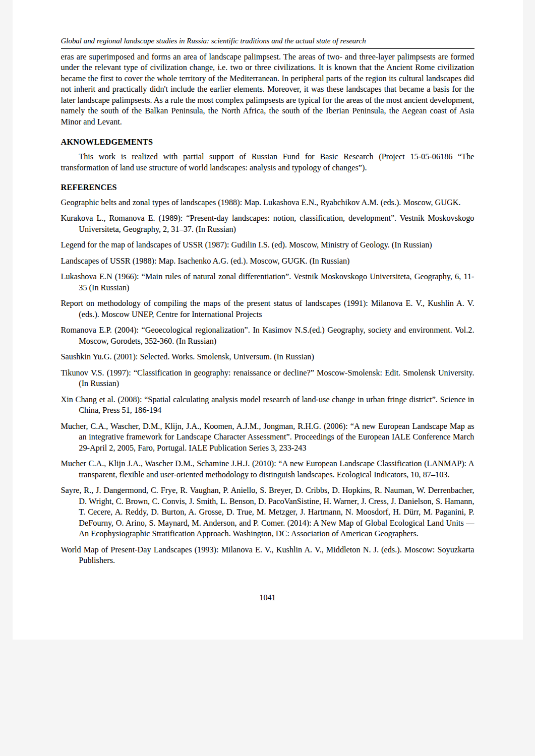Global and regional landscape studies in Russia: scientific traditions and the actual state of research
eras are superimposed and forms an area of landscape palimpsest. The areas of two- and three-layer palimpsests are formed under the relevant type of civilization change, i.e. two or three civilizations. It is known that the Ancient Rome civilization became the first to cover the whole territory of the Mediterranean. In peripheral parts of the region its cultural landscapes did not inherit and practically didn't include the earlier elements. Moreover, it was these landscapes that became a basis for the later landscape palimpsests. As a rule the most complex palimpsests are typical for the areas of the most ancient development, namely the south of the Balkan Peninsula, the North Africa, the south of the Iberian Peninsula, the Aegean coast of Asia Minor and Levant.
AKNOWLEDGEMENTS
This work is realized with partial support of Russian Fund for Basic Research (Project 15-05-06186 “The transformation of land use structure of world landscapes: analysis and typology of changes”).
REFERENCES
Geographic belts and zonal types of landscapes (1988): Map. Lukashova E.N., Ryabchikov A.M. (eds.). Moscow, GUGK.
Kurakova L., Romanova E. (1989): “Present-day landscapes: notion, classification, development”. Vestnik Moskovskogo Universiteta, Geography, 2, 31–37. (In Russian)
Legend for the map of landscapes of USSR (1987): Gudilin I.S. (ed). Moscow, Ministry of Geology. (In Russian)
Landscapes of USSR (1988): Map. Isachenko A.G. (ed.). Moscow, GUGK. (In Russian)
Lukashova E.N (1966): “Main rules of natural zonal differentiation”. Vestnik Moskovskogo Universiteta, Geography, 6, 11-35 (In Russian)
Report on methodology of compiling the maps of the present status of landscapes (1991): Milanova E. V., Kushlin A. V. (eds.). Moscow UNEP, Centre for International Projects
Romanova E.P. (2004): “Geoecological regionalization”. In Kasimov N.S.(ed.) Geography, society and environment. Vol.2. Moscow, Gorodets, 352-360. (In Russian)
Saushkin Yu.G. (2001): Selected. Works. Smolensk, Universum. (In Russian)
Tikunov V.S. (1997): “Classification in geography: renaissance or decline?” Moscow-Smolensk: Edit. Smolensk University. (In Russian)
Xin Chang et al. (2008): “Spatial calculating analysis model research of land-use change in urban fringe district”. Science in China, Press 51, 186-194
Mucher, C.A., Wascher, D.M., Klijn, J.A., Koomen, A.J.M., Jongman, R.H.G. (2006): “A new European Landscape Map as an integrative framework for Landscape Character Assessment”. Proceedings of the European IALE Conference March 29-April 2, 2005, Faro, Portugal. IALE Publication Series 3, 233-243
Mucher C.A., Klijn J.A., Wascher D.M., Schamine J.H.J. (2010): “A new European Landscape Classification (LANMAP): A transparent, flexible and user-oriented methodology to distinguish landscapes. Ecological Indicators, 10, 87–103.
Sayre, R., J. Dangermond, C. Frye, R. Vaughan, P. Aniello, S. Breyer, D. Cribbs, D. Hopkins, R. Nauman, W. Derrenbacher, D. Wright, C. Brown, C. Convis, J. Smith, L. Benson, D. PacoVanSistine, H. Warner, J. Cress, J. Danielson, S. Hamann, T. Cecere, A. Reddy, D. Burton, A. Grosse, D. True, M. Metzger, J. Hartmann, N. Moosdorf, H. Dürr, M. Paganini, P. DeFourny, O. Arino, S. Maynard, M. Anderson, and P. Comer. (2014): A New Map of Global Ecological Land Units — An Ecophysiographic Stratification Approach. Washington, DC: Association of American Geographers.
World Map of Present-Day Landscapes (1993): Milanova E. V., Kushlin A. V., Middleton N. J. (eds.). Moscow: Soyuzkarta Publishers.
1041